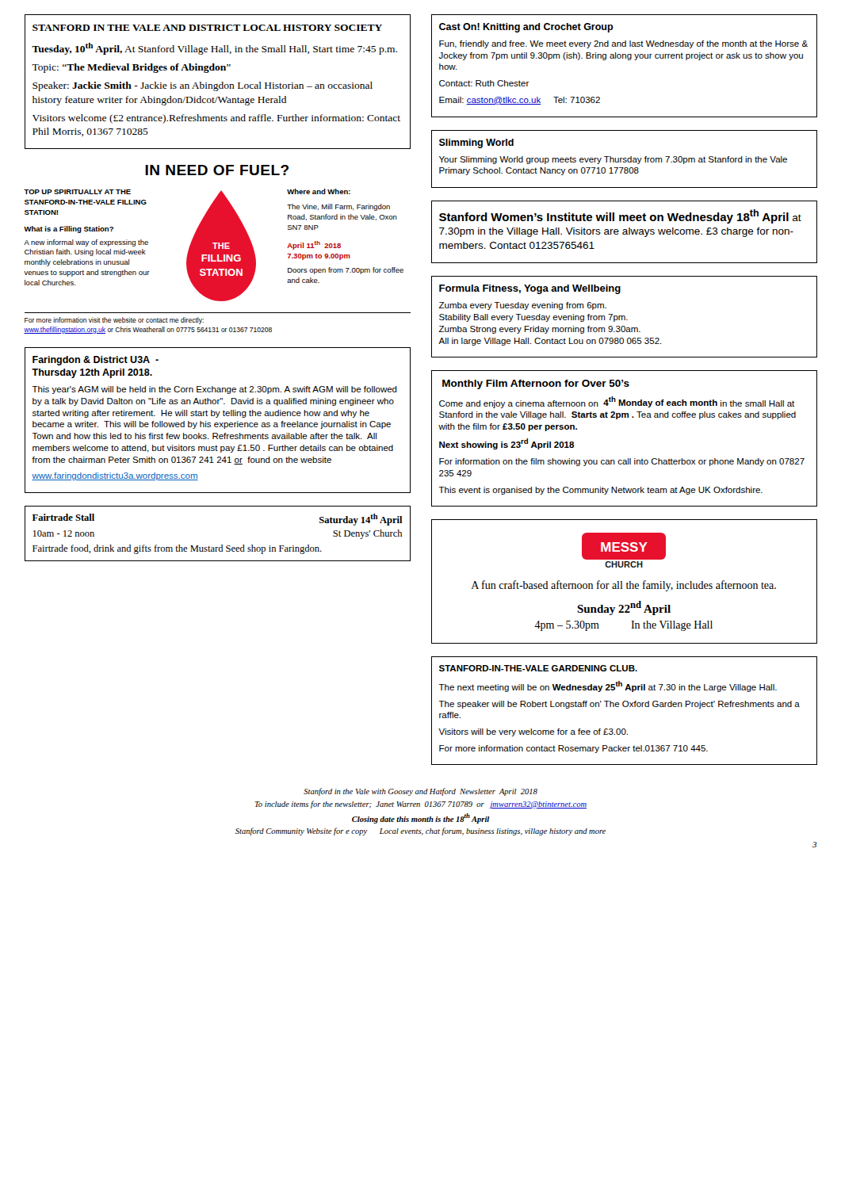STANFORD IN THE VALE AND DISTRICT LOCAL HISTORY SOCIETY
Tuesday, 10th April, At Stanford Village Hall, in the Small Hall, Start time 7:45 p.m.
Topic: “The Medieval Bridges of Abingdon”
Speaker: Jackie Smith - Jackie is an Abingdon Local Historian – an occasional history feature writer for Abingdon/Didcot/Wantage Herald
Visitors welcome (£2 entrance).Refreshments and raffle. Further information: Contact Phil Morris, 01367 710285
IN NEED OF FUEL?
TOP UP SPIRITUALLY AT THE STANFORD-IN-THE-VALE FILLING STATION!
What is a Filling Station?
A new informal way of expressing the Christian faith. Using local mid-week monthly celebrations in unusual venues to support and strengthen our local Churches.
THE FILLING STATION
Where and When:
The Vine, Mill Farm, Faringdon Road, Stanford in the Vale, Oxon SN7 8NP
April 11th 2018
7.30pm to 9.00pm
Doors open from 7.00pm for coffee and cake.
For more information visit the website or contact me directly:
www.thefillingstation.org.uk or Chris Weatherall on 07775 564131 or 01367 710208
Faringdon & District U3A -
Thursday 12th April 2018.
This year's AGM will be held in the Corn Exchange at 2.30pm. A swift AGM will be followed by a talk by David Dalton on "Life as an Author". David is a qualified mining engineer who started writing after retirement. He will start by telling the audience how and why he became a writer. This will be followed by his experience as a freelance journalist in Cape Town and how this led to his first few books. Refreshments available after the talk. All members welcome to attend, but visitors must pay £1.50 . Further details can be obtained from the chairman Peter Smith on 01367 241 241 or found on the website
www.faringdondistrictu3a.wordpress.com
Fairtrade Stall Saturday 14th April
10am - 12 noon St Denys' Church
Fairtrade food, drink and gifts from the Mustard Seed shop in Faringdon.
Cast On! Knitting and Crochet Group
Fun, friendly and free. We meet every 2nd and last Wednesday of the month at the Horse & Jockey from 7pm until 9.30pm (ish). Bring along your current project or ask us to show you how.
Contact: Ruth Chester
Email: caston@tlkc.co.uk Tel: 710362
Slimming World
Your Slimming World group meets every Thursday from 7.30pm at Stanford in the Vale Primary School. Contact Nancy on 07710 177808
Stanford Women’s Institute will meet on Wednesday 18th April at 7.30pm in the Village Hall. Visitors are always welcome. £3 charge for non-members. Contact 01235765461
Formula Fitness, Yoga and Wellbeing
Zumba every Tuesday evening from 6pm.
Stability Ball every Tuesday evening from 7pm.
Zumba Strong every Friday morning from 9.30am.
All in large Village Hall. Contact Lou on 07980 065 352.
Monthly Film Afternoon for Over 50’s
Come and enjoy a cinema afternoon on 4th Monday of each month in the small Hall at Stanford in the vale Village hall. Starts at 2pm . Tea and coffee plus cakes and supplied with the film for £3.50 per person.
Next showing is 23rd April 2018
For information on the film showing you can call into Chatterbox or phone Mandy on 07827 235 429
This event is organised by the Community Network team at Age UK Oxfordshire.
MESSY CHURCH
A fun craft-based afternoon for all the family, includes afternoon tea.
Sunday 22nd April
4pm – 5.30pm In the Village Hall
STANFORD-IN-THE-VALE GARDENING CLUB.
The next meeting will be on Wednesday 25th April at 7.30 in the Large Village Hall.
The speaker will be Robert Longstaff on' The Oxford Garden Project' Refreshments and a raffle.
Visitors will be very welcome for a fee of £3.00.
For more information contact Rosemary Packer tel.01367 710 445.
Stanford in the Vale with Goosey and Hatford Newsletter April 2018
To include items for the newsletter; Janet Warren 01367 710789 or jmwarren32@btinternet.com
Closing date this month is the 18th April
Stanford Community Website for e copy Local events, chat forum, business listings, village history and more
3